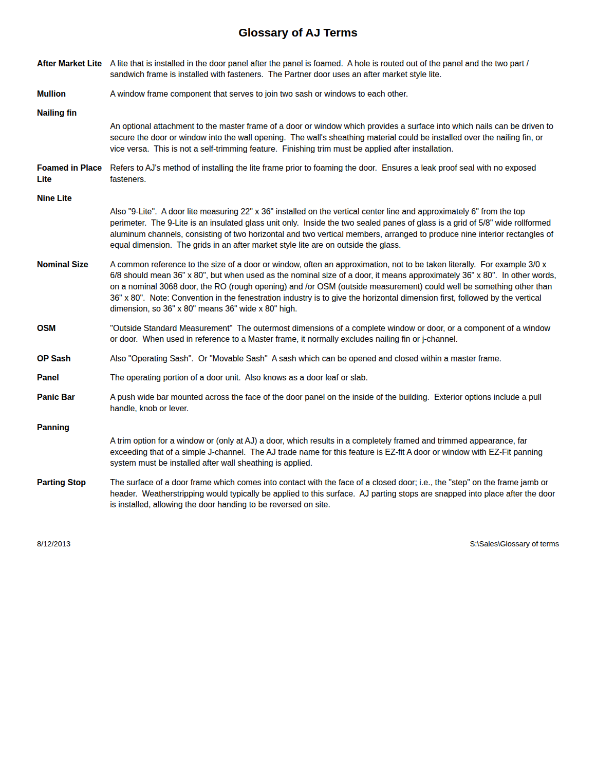Glossary of AJ Terms
| After Market Lite | A lite that is installed in the door panel after the panel is foamed. A hole is routed out of the panel and the two part / sandwich frame is installed with fasteners. The Partner door uses an after market style lite. |
| Mullion | A window frame component that serves to join two sash or windows to each other. |
| Nailing fin | An optional attachment to the master frame of a door or window which provides a surface into which nails can be driven to secure the door or window into the wall opening. The wall's sheathing material could be installed over the nailing fin, or vice versa. This is not a self-trimming feature. Finishing trim must be applied after installation. |
| Foamed in Place Lite | Refers to AJ's method of installing the lite frame prior to foaming the door. Ensures a leak proof seal with no exposed fasteners. |
| Nine Lite | Also "9-Lite". A door lite measuring 22" x 36" installed on the vertical center line and approximately 6" from the top perimeter. The 9-Lite is an insulated glass unit only. Inside the two sealed panes of glass is a grid of 5/8" wide rollformed aluminum channels, consisting of two horizontal and two vertical members, arranged to produce nine interior rectangles of equal dimension. The grids in an after market style lite are on outside the glass. |
| Nominal Size | A common reference to the size of a door or window, often an approximation, not to be taken literally. For example 3/0 x 6/8 should mean 36" x 80", but when used as the nominal size of a door, it means approximately 36" x 80". In other words, on a nominal 3068 door, the RO (rough opening) and /or OSM (outside measurement) could well be something other than 36" x 80". Note: Convention in the fenestration industry is to give the horizontal dimension first, followed by the vertical dimension, so 36" x 80" means 36" wide x 80" high. |
| OSM | "Outside Standard Measurement" The outermost dimensions of a complete window or door, or a component of a window or door. When used in reference to a Master frame, it normally excludes nailing fin or j-channel. |
| OP Sash | Also "Operating Sash". Or "Movable Sash" A sash which can be opened and closed within a master frame. |
| Panel | The operating portion of a door unit. Also knows as a door leaf or slab. |
| Panic Bar | A push wide bar mounted across the face of the door panel on the inside of the building. Exterior options include a pull handle, knob or lever. |
| Panning | A trim option for a window or (only at AJ) a door, which results in a completely framed and trimmed appearance, far exceeding that of a simple J-channel. The AJ trade name for this feature is EZ-fit A door or window with EZ-Fit panning system must be installed after wall sheathing is applied. |
| Parting Stop | The surface of a door frame which comes into contact with the face of a closed door; i.e., the "step" on the frame jamb or header. Weatherstripping would typically be applied to this surface. AJ parting stops are snapped into place after the door is installed, allowing the door handing to be reversed on site. |
8/12/2013 S:\Sales\Glossary of terms